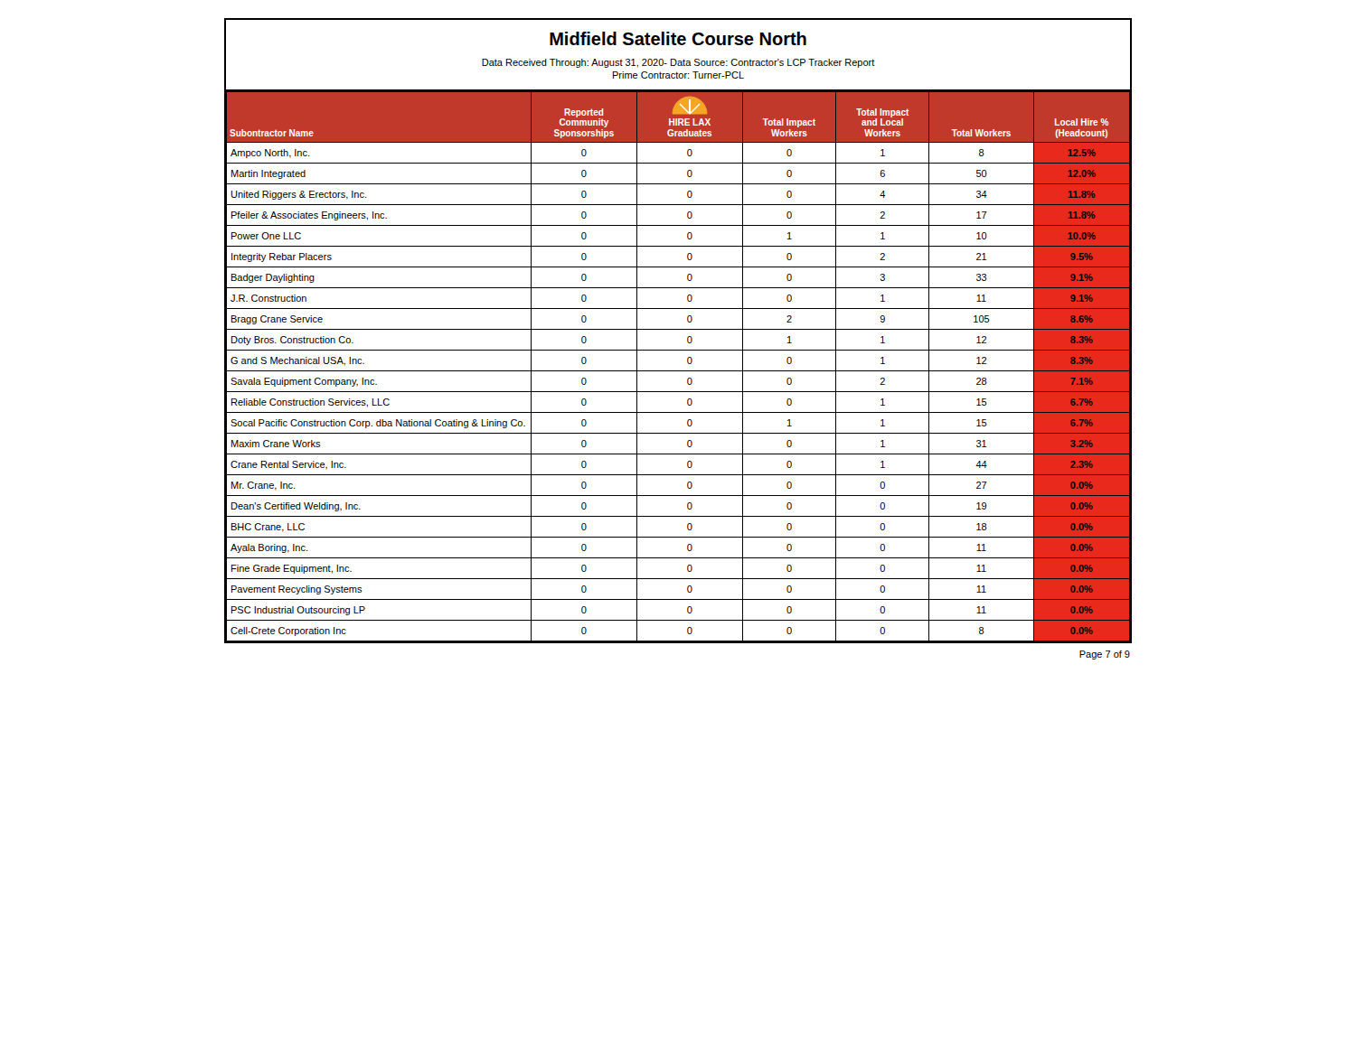Midfield Satelite Course North
Data Received Through: August 31, 2020- Data Source: Contractor's LCP Tracker Report
Prime Contractor: Turner-PCL
| Subontractor Name | Reported Community Sponsorships | HIRE LAX Graduates | Total Impact Workers | Total Impact and Local Workers | Total Workers | Local Hire % (Headcount) |
| --- | --- | --- | --- | --- | --- | --- |
| Ampco North, Inc. | 0 | 0 | 0 | 1 | 8 | 12.5% |
| Martin Integrated | 0 | 0 | 0 | 6 | 50 | 12.0% |
| United Riggers & Erectors, Inc. | 0 | 0 | 0 | 4 | 34 | 11.8% |
| Pfeiler & Associates Engineers, Inc. | 0 | 0 | 0 | 2 | 17 | 11.8% |
| Power One LLC | 0 | 0 | 1 | 1 | 10 | 10.0% |
| Integrity Rebar Placers | 0 | 0 | 0 | 2 | 21 | 9.5% |
| Badger Daylighting | 0 | 0 | 0 | 3 | 33 | 9.1% |
| J.R. Construction | 0 | 0 | 0 | 1 | 11 | 9.1% |
| Bragg Crane Service | 0 | 0 | 2 | 9 | 105 | 8.6% |
| Doty Bros. Construction Co. | 0 | 0 | 1 | 1 | 12 | 8.3% |
| G and S Mechanical USA, Inc. | 0 | 0 | 0 | 1 | 12 | 8.3% |
| Savala Equipment Company, Inc. | 0 | 0 | 0 | 2 | 28 | 7.1% |
| Reliable Construction Services, LLC | 0 | 0 | 0 | 1 | 15 | 6.7% |
| Socal Pacific Construction Corp. dba National Coating & Lining Co. | 0 | 0 | 1 | 1 | 15 | 6.7% |
| Maxim Crane Works | 0 | 0 | 0 | 1 | 31 | 3.2% |
| Crane Rental Service, Inc. | 0 | 0 | 0 | 1 | 44 | 2.3% |
| Mr. Crane, Inc. | 0 | 0 | 0 | 0 | 27 | 0.0% |
| Dean's Certified Welding, Inc. | 0 | 0 | 0 | 0 | 19 | 0.0% |
| BHC Crane, LLC | 0 | 0 | 0 | 0 | 18 | 0.0% |
| Ayala Boring, Inc. | 0 | 0 | 0 | 0 | 11 | 0.0% |
| Fine Grade Equipment, Inc. | 0 | 0 | 0 | 0 | 11 | 0.0% |
| Pavement Recycling Systems | 0 | 0 | 0 | 0 | 11 | 0.0% |
| PSC Industrial Outsourcing LP | 0 | 0 | 0 | 0 | 11 | 0.0% |
| Cell-Crete Corporation Inc | 0 | 0 | 0 | 0 | 8 | 0.0% |
Page 7 of 9